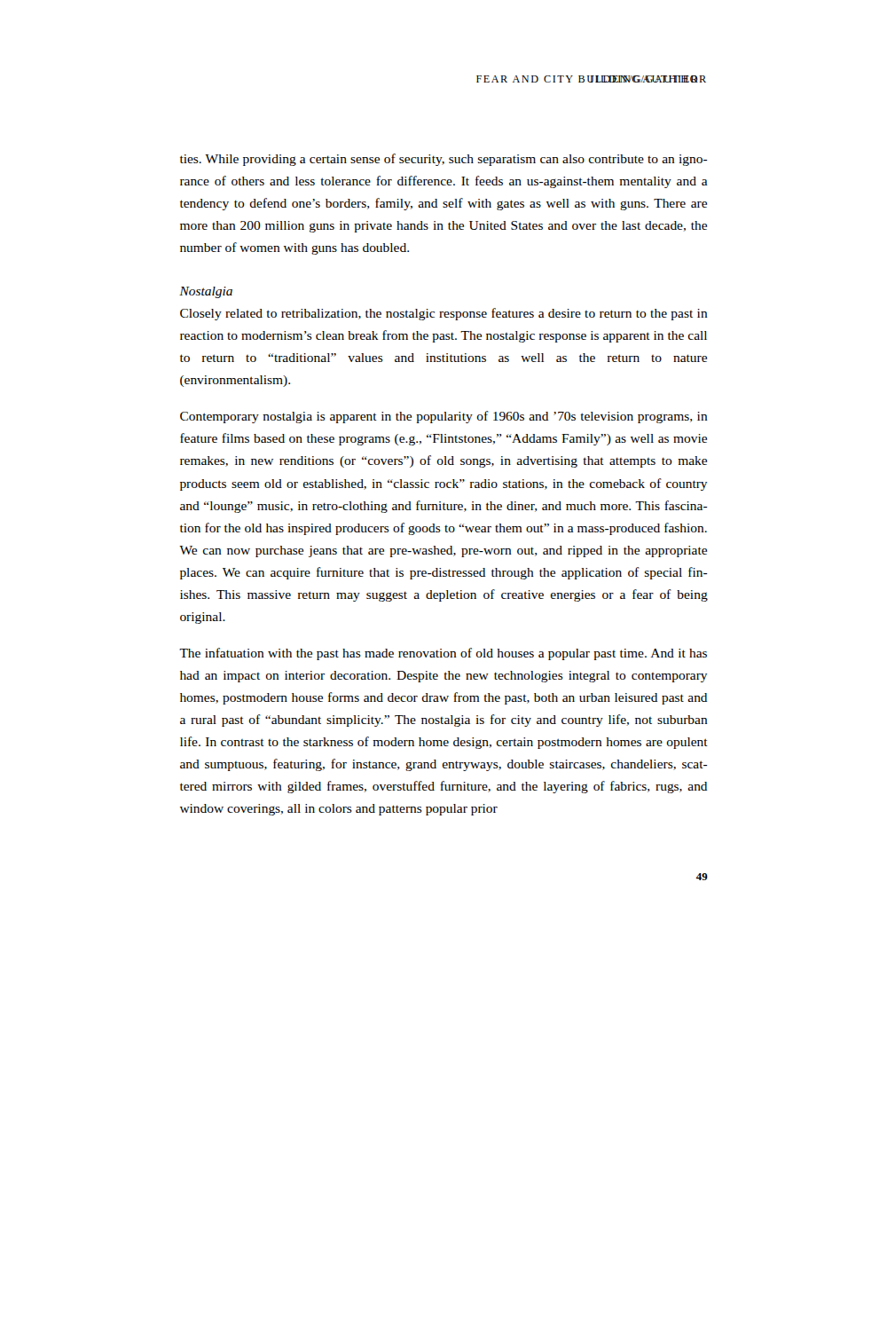FEAR AND CITY BUILDING/GAUTHOR ILDEN/GAUTHIER
ties. While providing a certain sense of security, such separatism can also contribute to an ignorance of others and less tolerance for difference. It feeds an us-against-them mentality and a tendency to defend one’s borders, family, and self with gates as well as with guns. There are more than 200 million guns in private hands in the United States and over the last decade, the number of women with guns has doubled.
Nostalgia
Closely related to retribalization, the nostalgic response features a desire to return to the past in reaction to modernism’s clean break from the past. The nostalgic response is apparent in the call to return to “traditional” values and institutions as well as the return to nature (environmentalism).
Contemporary nostalgia is apparent in the popularity of 1960s and ’70s television programs, in feature films based on these programs (e.g., “Flintstones,” “Addams Family”) as well as movie remakes, in new renditions (or “covers”) of old songs, in advertising that attempts to make products seem old or established, in “classic rock” radio stations, in the comeback of country and “lounge” music, in retro-clothing and furniture, in the diner, and much more. This fascination for the old has inspired producers of goods to “wear them out” in a mass-produced fashion. We can now purchase jeans that are pre-washed, pre-worn out, and ripped in the appropriate places. We can acquire furniture that is pre-distressed through the application of special finishes. This massive return may suggest a depletion of creative energies or a fear of being original.
The infatuation with the past has made renovation of old houses a popular past time. And it has had an impact on interior decoration. Despite the new technologies integral to contemporary homes, postmodern house forms and decor draw from the past, both an urban leisured past and a rural past of “abundant simplicity.” The nostalgia is for city and country life, not suburban life. In contrast to the starkness of modern home design, certain postmodern homes are opulent and sumptuous, featuring, for instance, grand entryways, double staircases, chandeliers, scattered mirrors with gilded frames, overstuffed furniture, and the layering of fabrics, rugs, and window coverings, all in colors and patterns popular prior
49